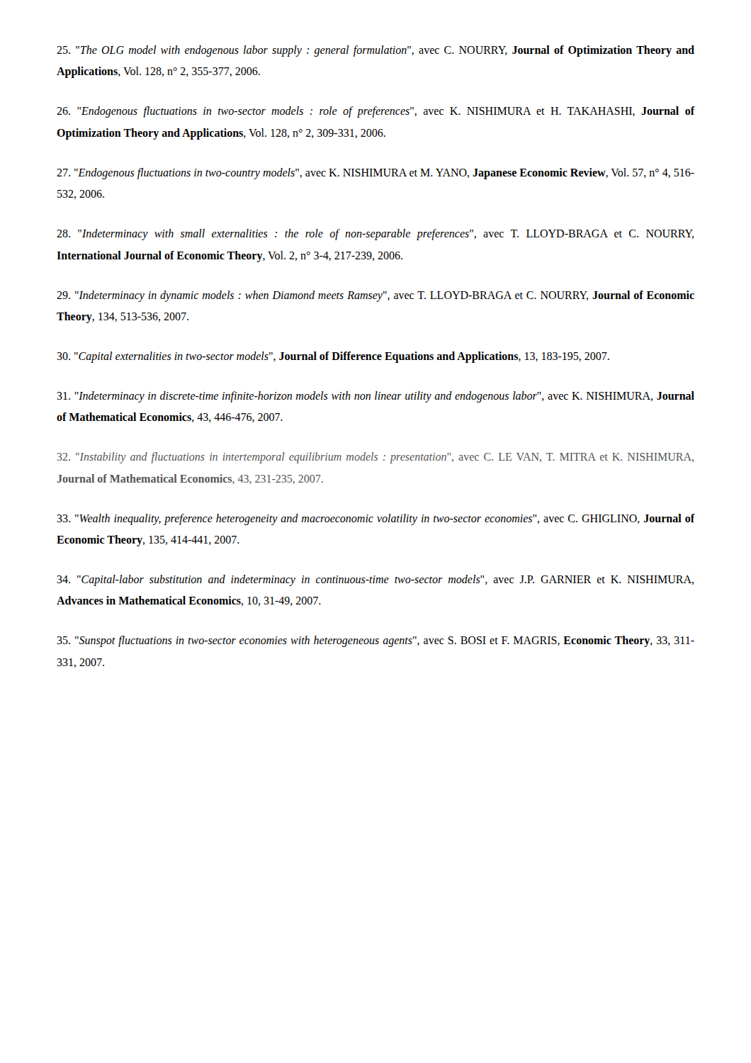"The OLG model with endogenous labor supply : general formulation", avec C. NOURRY, Journal of Optimization Theory and Applications, Vol. 128, n° 2, 355-377, 2006.
"Endogenous fluctuations in two-sector models : role of preferences", avec K. NISHIMURA et H. TAKAHASHI, Journal of Optimization Theory and Applications, Vol. 128, n° 2, 309-331, 2006.
"Endogenous fluctuations in two-country models", avec K. NISHIMURA et M. YANO, Japanese Economic Review, Vol. 57, n° 4, 516-532, 2006.
"Indeterminacy with small externalities : the role of non-separable preferences", avec T. LLOYD-BRAGA et C. NOURRY, International Journal of Economic Theory, Vol. 2, n° 3-4, 217-239, 2006.
"Indeterminacy in dynamic models : when Diamond meets Ramsey", avec T. LLOYD-BRAGA et C. NOURRY, Journal of Economic Theory, 134, 513-536, 2007.
"Capital externalities in two-sector models", Journal of Difference Equations and Applications, 13, 183-195, 2007.
"Indeterminacy in discrete-time infinite-horizon models with non linear utility and endogenous labor", avec K. NISHIMURA, Journal of Mathematical Economics, 43, 446-476, 2007.
"Instability and fluctuations in intertemporal equilibrium models : presentation", avec C. LE VAN, T. MITRA et K. NISHIMURA, Journal of Mathematical Economics, 43, 231-235, 2007.
"Wealth inequality, preference heterogeneity and macroeconomic volatility in two-sector economies", avec C. GHIGLINO, Journal of Economic Theory, 135, 414-441, 2007.
"Capital-labor substitution and indeterminacy in continuous-time two-sector models", avec J.P. GARNIER et K. NISHIMURA, Advances in Mathematical Economics, 10, 31-49, 2007.
"Sunspot fluctuations in two-sector economies with heterogeneous agents", avec S. BOSI et F. MAGRIS, Economic Theory, 33, 311-331, 2007.